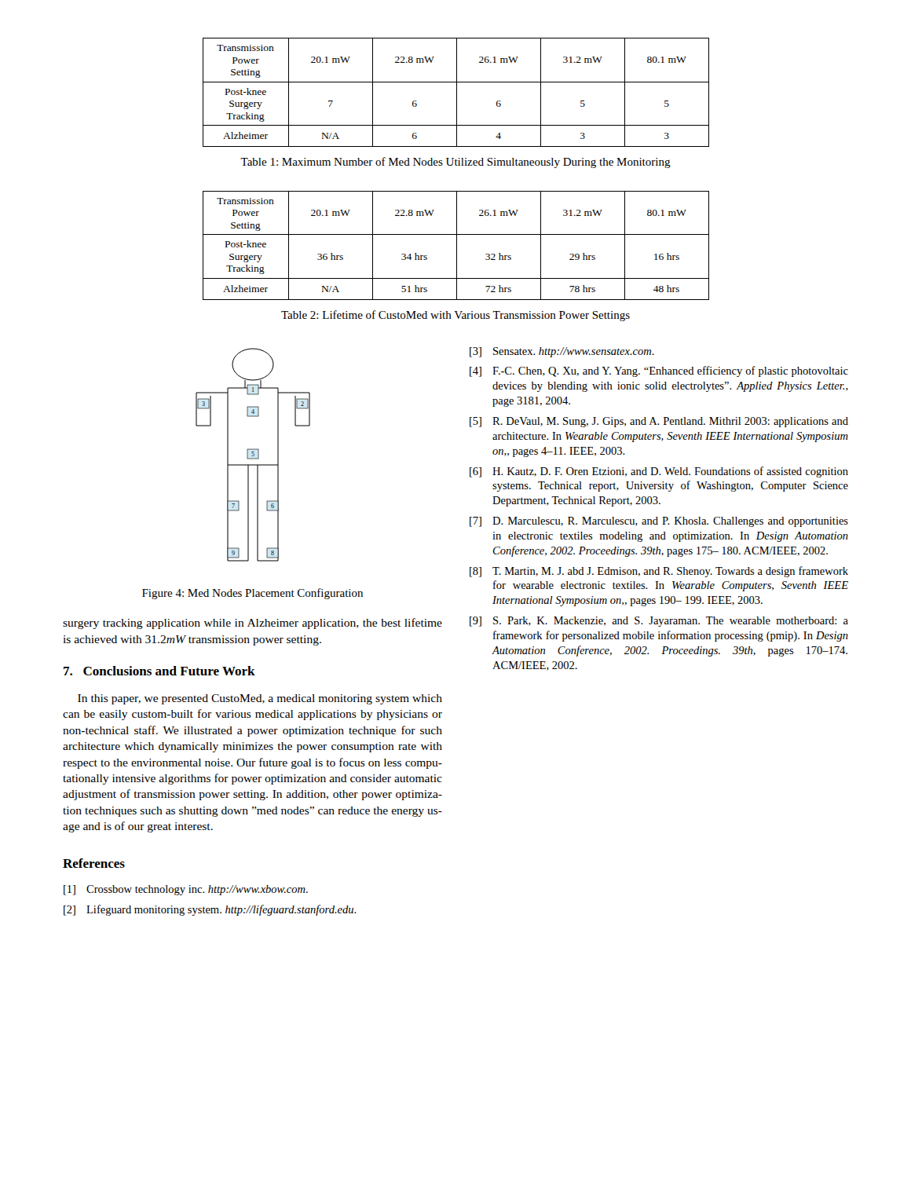| Transmission Power Setting | 20.1 mW | 22.8 mW | 26.1 mW | 31.2 mW | 80.1 mW |
| Post-knee Surgery Tracking | 7 | 6 | 6 | 5 | 5 |
| Alzheimer | N/A | 6 | 4 | 3 | 3 |
Table 1: Maximum Number of Med Nodes Utilized Simultaneously During the Monitoring
| Transmission Power Setting | 20.1 mW | 22.8 mW | 26.1 mW | 31.2 mW | 80.1 mW |
| Post-knee Surgery Tracking | 36 hrs | 34 hrs | 32 hrs | 29 hrs | 16 hrs |
| Alzheimer | N/A | 51 hrs | 72 hrs | 78 hrs | 48 hrs |
Table 2: Lifetime of CustoMed with Various Transmission Power Settings
1 3 2 4 5 7 6 9 8
Figure 4: Med Nodes Placement Configuration
surgery tracking application while in Alzheimer application, the best lifetime is achieved with 31.2mW transmission power setting.
7. Conclusions and Future Work
In this paper, we presented CustoMed, a medical monitoring system which can be easily custom-built for various medical applications by physicians or non-technical staff. We illustrated a power optimization technique for such architecture which dynamically minimizes the power consumption rate with respect to the environmental noise. Our future goal is to focus on less computationally intensive algorithms for power optimization and consider automatic adjustment of transmission power setting. In addition, other power optimization techniques such as shutting down ”med nodes” can reduce the energy usage and is of our great interest.
References
[1] Crossbow technology inc. http://www.xbow.com.
[2] Lifeguard monitoring system. http://lifeguard.stanford.edu.
[3] Sensatex. http://www.sensatex.com.
[4] F.-C. Chen, Q. Xu, and Y. Yang. “Enhanced efficiency of plastic photovoltaic devices by blending with ionic solid electrolytes”. Applied Physics Letter., page 3181, 2004.
[5] R. DeVaul, M. Sung, J. Gips, and A. Pentland. Mithril 2003: applications and architecture. In Wearable Computers, Seventh IEEE International Symposium on,, pages 4–11. IEEE, 2003.
[6] H. Kautz, D. F. Oren Etzioni, and D. Weld. Foundations of assisted cognition systems. Technical report, University of Washington, Computer Science Department, Technical Report, 2003.
[7] D. Marculescu, R. Marculescu, and P. Khosla. Challenges and opportunities in electronic textiles modeling and optimization. In Design Automation Conference, 2002. Proceedings. 39th, pages 175– 180. ACM/IEEE, 2002.
[8] T. Martin, M. J. abd J. Edmison, and R. Shenoy. Towards a design framework for wearable electronic textiles. In Wearable Computers, Seventh IEEE International Symposium on,, pages 190– 199. IEEE, 2003.
[9] S. Park, K. Mackenzie, and S. Jayaraman. The wearable motherboard: a framework for personalized mobile information processing (pmip). In Design Automation Conference, 2002. Proceedings. 39th, pages 170–174. ACM/IEEE, 2002.